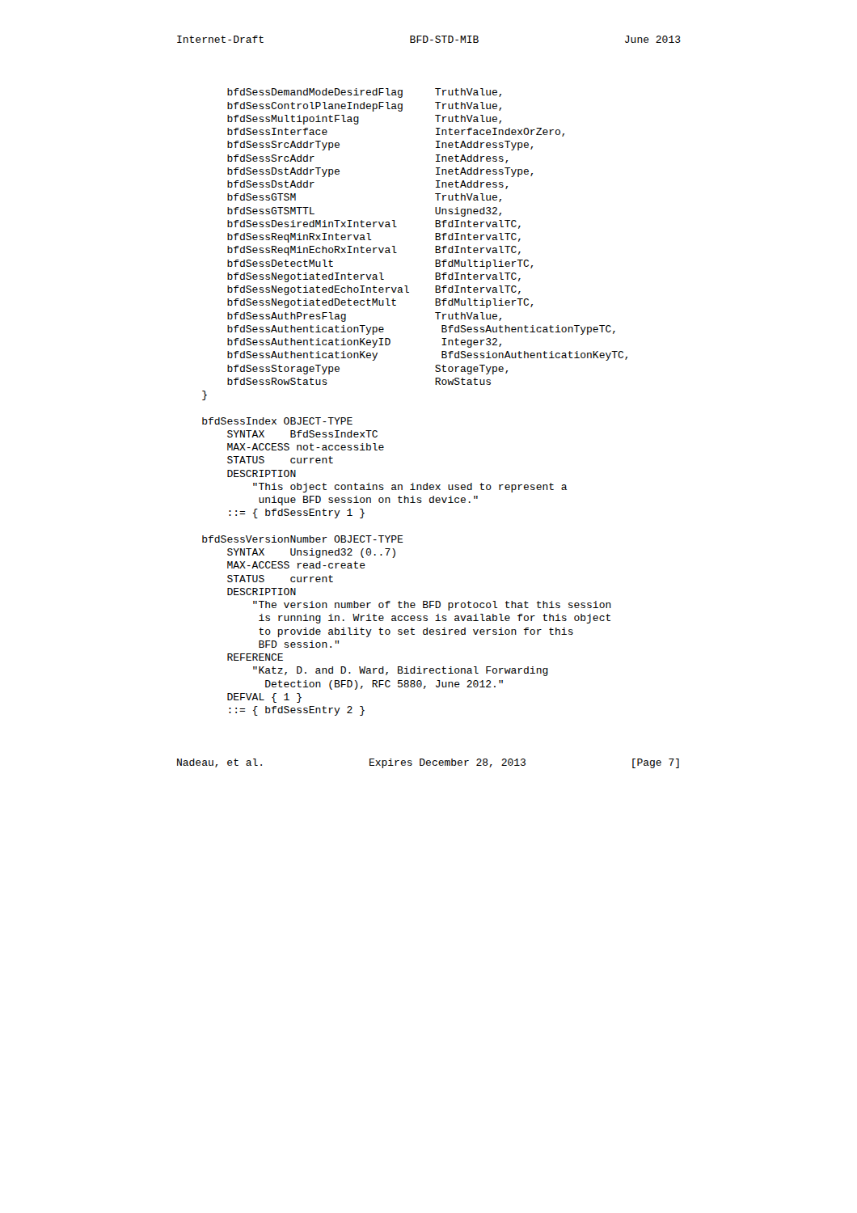Internet-Draft BFD-STD-MIB June 2013
        bfdSessDemandModeDesiredFlag     TruthValue,
        bfdSessControlPlaneIndepFlag     TruthValue,
        bfdSessMultipointFlag            TruthValue,
        bfdSessInterface                 InterfaceIndexOrZero,
        bfdSessSrcAddrType               InetAddressType,
        bfdSessSrcAddr                   InetAddress,
        bfdSessDstAddrType               InetAddressType,
        bfdSessDstAddr                   InetAddress,
        bfdSessGTSM                      TruthValue,
        bfdSessGTSMTTL                   Unsigned32,
        bfdSessDesiredMinTxInterval      BfdIntervalTC,
        bfdSessReqMinRxInterval          BfdIntervalTC,
        bfdSessReqMinEchoRxInterval      BfdIntervalTC,
        bfdSessDetectMult                BfdMultiplierTC,
        bfdSessNegotiatedInterval        BfdIntervalTC,
        bfdSessNegotiatedEchoInterval    BfdIntervalTC,
        bfdSessNegotiatedDetectMult      BfdMultiplierTC,
        bfdSessAuthPresFlag              TruthValue,
        bfdSessAuthenticationType         BfdSessAuthenticationTypeTC,
        bfdSessAuthenticationKeyID        Integer32,
        bfdSessAuthenticationKey          BfdSessionAuthenticationKeyTC,
        bfdSessStorageType               StorageType,
        bfdSessRowStatus                 RowStatus
    }

    bfdSessIndex OBJECT-TYPE
        SYNTAX    BfdSessIndexTC
        MAX-ACCESS not-accessible
        STATUS    current
        DESCRIPTION
            "This object contains an index used to represent a
             unique BFD session on this device."
        ::= { bfdSessEntry 1 }

    bfdSessVersionNumber OBJECT-TYPE
        SYNTAX    Unsigned32 (0..7)
        MAX-ACCESS read-create
        STATUS    current
        DESCRIPTION
            "The version number of the BFD protocol that this session
             is running in. Write access is available for this object
             to provide ability to set desired version for this
             BFD session."
        REFERENCE
            "Katz, D. and D. Ward, Bidirectional Forwarding
              Detection (BFD), RFC 5880, June 2012."
        DEFVAL { 1 }
        ::= { bfdSessEntry 2 }
Nadeau, et al. Expires December 28, 2013 [Page 7]